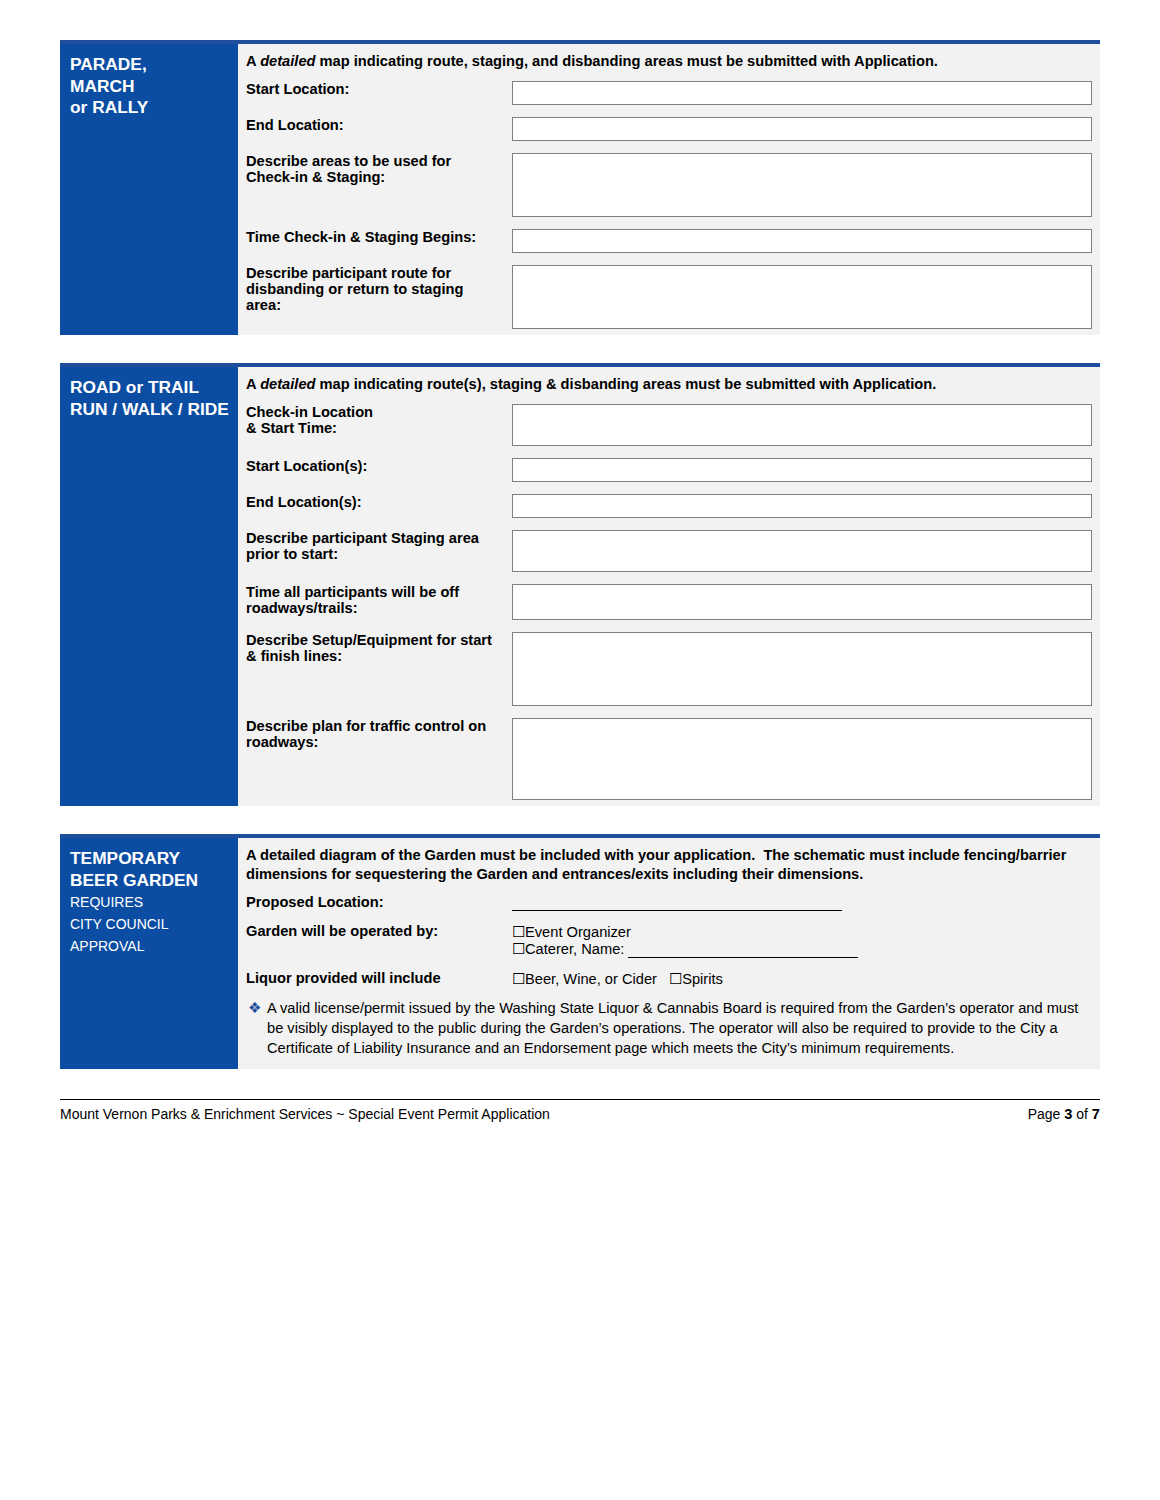| PARADE, MARCH or RALLY | A detailed map indicating route, staging, and disbanding areas must be submitted with Application. / Start Location: / / / End Location: / / / Describe areas to be used for Check-in & Staging: / / / Time Check-in & Staging Begins: / / / Describe participant route for disbanding or return to staging area: / / |
| ROAD or TRAIL RUN / WALK / RIDE | A detailed map indicating route(s), staging & disbanding areas must be submitted with Application. / Check-in Location & Start Time: / / / Start Location(s): / / / End Location(s): / / / Describe participant Staging area prior to start: / / / Time all participants will be off roadways/trails: / / / Describe Setup/Equipment for start & finish lines: / / / Describe plan for traffic control on roadways: / / |
| TEMPORARY BEER GARDEN REQUIRES CITY COUNCIL APPROVAL | A detailed diagram of the Garden must be included with your application. The schematic must include fencing/barrier dimensions for sequestering the Garden and entrances/exits including their dimensions. / Proposed Location: / / / Garden will be operated by: / ☐ Event Organizer ☐ Caterer, Name: / / Liquor provided will include / ☐ Beer, Wine, or Cider ☐ Spirits / ❖ A valid license/permit issued by the Washing State Liquor & Cannabis Board is required from the Garden’s operator and must be visibly displayed to the public during the Garden’s operations. The operator will also be required to provide to the City a Certificate of Liability Insurance and an Endorsement page which meets the City’s minimum requirements. |
Mount Vernon Parks & Enrichment Services ~ Special Event Permit Application
Page 3 of 7